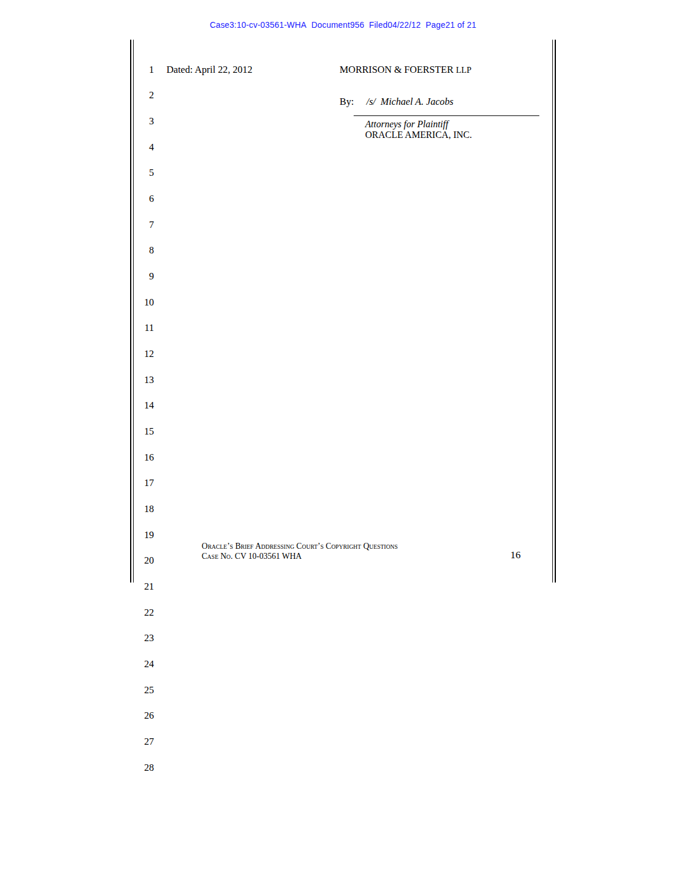Case3:10-cv-03561-WHA Document956 Filed04/22/12 Page21 of 21
1
2
3
4
5
6
7
8
9
10
11
12
13
14
15
16
17
18
19
20
21
22
23
24
25
26
27
28
Dated: April 22, 2012
MORRISON & FOERSTER LLP
By:
/s/ Michael A. Jacobs
Attorneys for Plaintiff
ORACLE AMERICA, INC.
Oracle’s Brief Addressing Court’s Copyright Questions
Case No. CV 10-03561 WHA
16